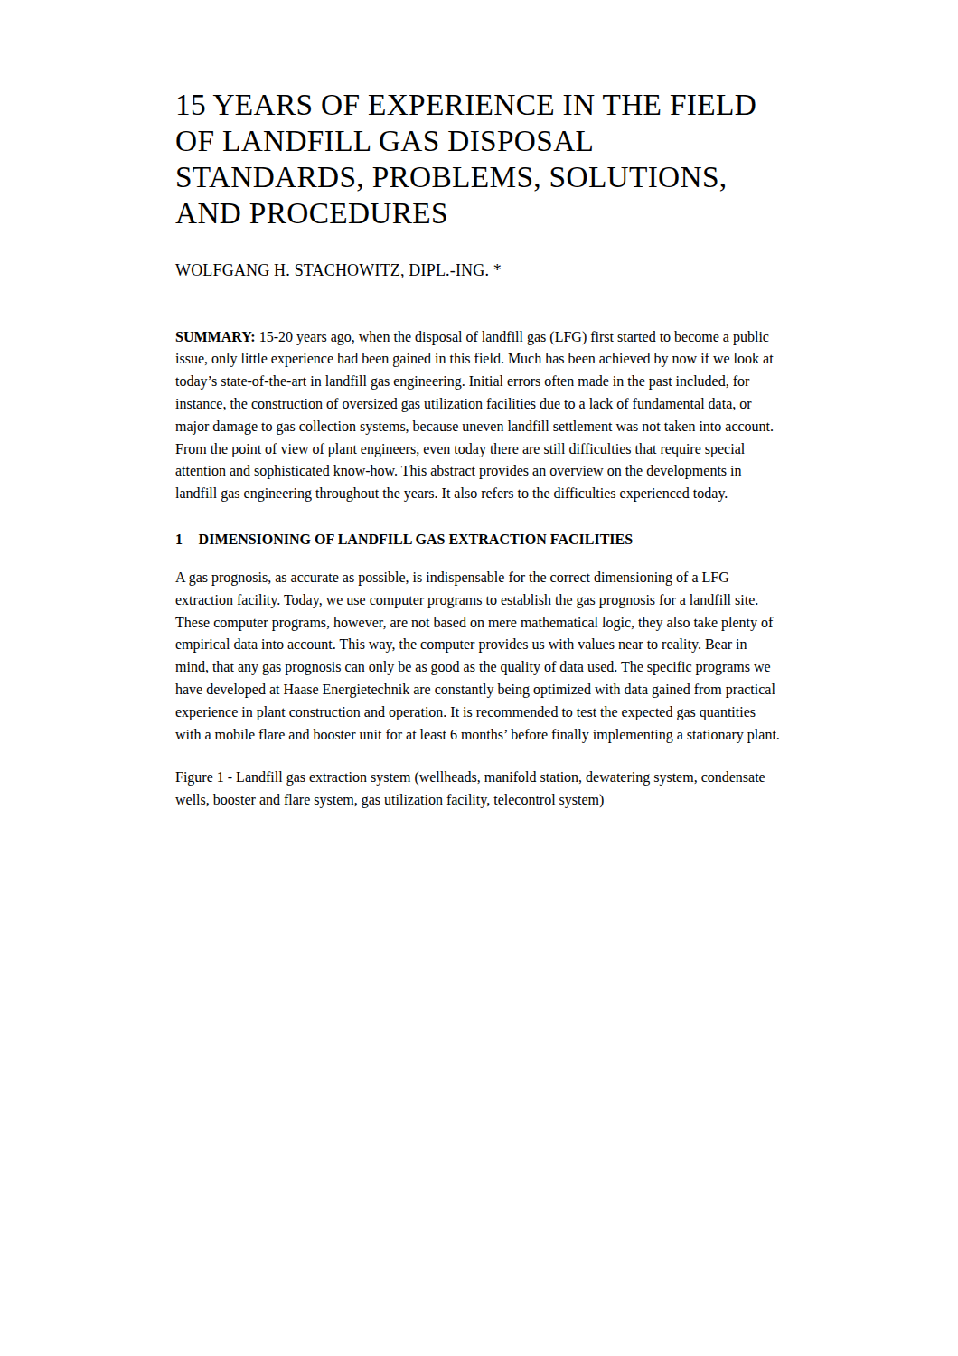15 YEARS OF EXPERIENCE IN THE FIELD OF LANDFILL GAS DISPOSAL STANDARDS, PROBLEMS, SOLUTIONS, AND PROCEDURES
WOLFGANG H. STACHOWITZ, DIPL.-ING. *
SUMMARY: 15-20 years ago, when the disposal of landfill gas (LFG) first started to become a public issue, only little experience had been gained in this field. Much has been achieved by now if we look at today’s state-of-the-art in landfill gas engineering. Initial errors often made in the past included, for instance, the construction of oversized gas utilization facilities due to a lack of fundamental data, or major damage to gas collection systems, because uneven landfill settlement was not taken into account. From the point of view of plant engineers, even today there are still difficulties that require special attention and sophisticated know-how. This abstract provides an overview on the developments in landfill gas engineering throughout the years. It also refers to the difficulties experienced today.
1 DIMENSIONING OF LANDFILL GAS EXTRACTION FACILITIES
A gas prognosis, as accurate as possible, is indispensable for the correct dimensioning of a LFG extraction facility. Today, we use computer programs to establish the gas prognosis for a landfill site. These computer programs, however, are not based on mere mathematical logic, they also take plenty of empirical data into account. This way, the computer provides us with values near to reality. Bear in mind, that any gas prognosis can only be as good as the quality of data used. The specific programs we have developed at Haase Energietechnik are constantly being optimized with data gained from practical experience in plant construction and operation. It is recommended to test the expected gas quantities with a mobile flare and booster unit for at least 6 months’ before finally implementing a stationary plant.
Figure 1 - Landfill gas extraction system (wellheads, manifold station, dewatering system, condensate wells, booster and flare system, gas utilization facility, telecontrol system)